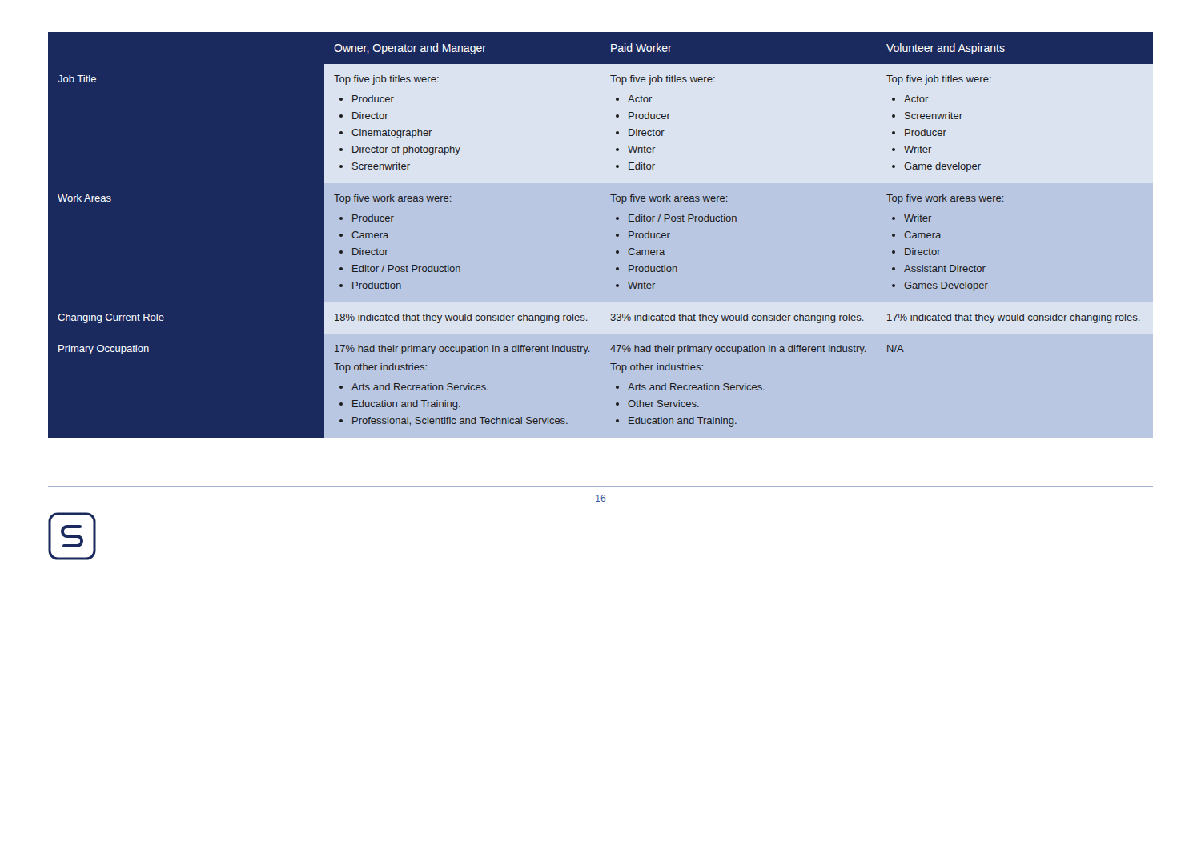| | Owner, Operator and Manager | Paid Worker | Volunteer and Aspirants |
| --- | --- | --- | --- |
| Job Title | Top five job titles were: Producer Director Cinematographer Director of photography Screenwriter | Top five job titles were: Actor Producer Director Writer Editor | Top five job titles were: Actor Screenwriter Producer Writer Game developer |
| Work Areas | Top five work areas were: Producer Camera Director Editor / Post Production Production | Top five work areas were: Editor / Post Production Producer Camera Production Writer | Top five work areas were: Writer Camera Director Assistant Director Games Developer |
| Changing Current Role | 18% indicated that they would consider changing roles. | 33% indicated that they would consider changing roles. | 17% indicated that they would consider changing roles. |
| Primary Occupation | 17% had their primary occupation in a different industry. Top other industries: Arts and Recreation Services. Education and Training. Professional, Scientific and Technical Services. | 47% had their primary occupation in a different industry. Top other industries: Arts and Recreation Services. Other Services. Education and Training. | N/A |
16